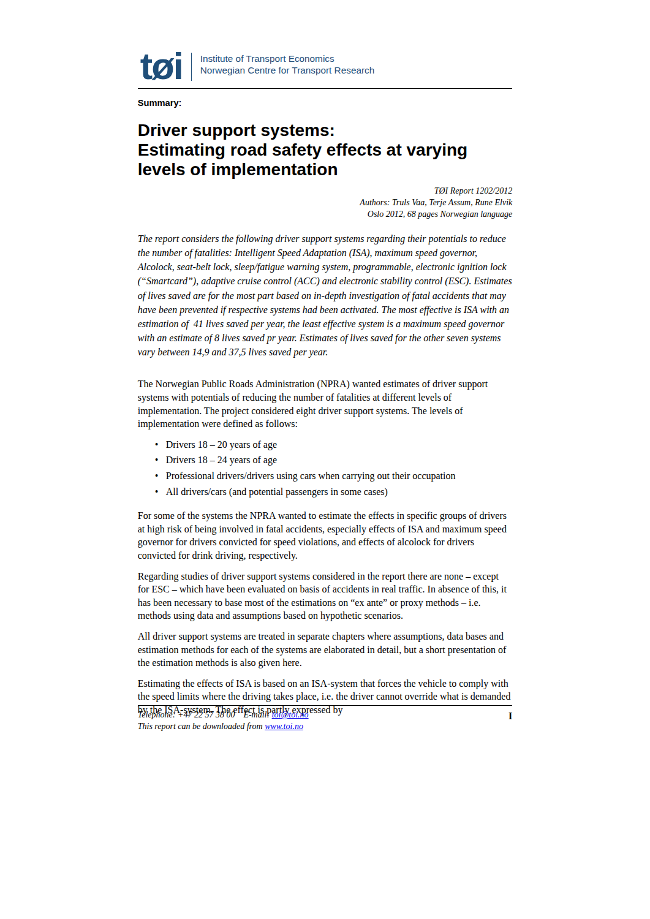tøi
Institute of Transport Economics Norwegian Centre for Transport Research
Summary:
Driver support systems:
Estimating road safety effects at varying
levels of implementation
TØI Report 1202/2012
Authors: Truls Vaa, Terje Assum, Rune Elvik
Oslo 2012, 68 pages Norwegian language
The report considers the following driver support systems regarding their potentials to reduce the number of fatalities: Intelligent Speed Adaptation (ISA), maximum speed governor, Alcolock, seat-belt lock, sleep/fatigue warning system, programmable, electronic ignition lock (“Smartcard”), adaptive cruise control (ACC) and electronic stability control (ESC). Estimates of lives saved are for the most part based on in-depth investigation of fatal accidents that may have been prevented if respective systems had been activated. The most effective is ISA with an estimation of 41 lives saved per year, the least effective system is a maximum speed governor with an estimate of 8 lives saved pr year. Estimates of lives saved for the other seven systems vary between 14,9 and 37,5 lives saved per year.
The Norwegian Public Roads Administration (NPRA) wanted estimates of driver support systems with potentials of reducing the number of fatalities at different levels of implementation. The project considered eight driver support systems. The levels of implementation were defined as follows:
Drivers 18 – 20 years of age
Drivers 18 – 24 years of age
Professional drivers/drivers using cars when carrying out their occupation
All drivers/cars (and potential passengers in some cases)
For some of the systems the NPRA wanted to estimate the effects in specific groups of drivers at high risk of being involved in fatal accidents, especially effects of ISA and maximum speed governor for drivers convicted for speed violations, and effects of alcolock for drivers convicted for drink driving, respectively.
Regarding studies of driver support systems considered in the report there are none – except for ESC – which have been evaluated on basis of accidents in real traffic. In absence of this, it has been necessary to base most of the estimations on “ex ante” or proxy methods – i.e. methods using data and assumptions based on hypothetic scenarios.
All driver support systems are treated in separate chapters where assumptions, data bases and estimation methods for each of the systems are elaborated in detail, but a short presentation of the estimation methods is also given here.
Estimating the effects of ISA is based on an ISA-system that forces the vehicle to comply with the speed limits where the driving takes place, i.e. the driver cannot override what is demanded by the ISA-system. The effect is partly expressed by
Telephone: +47 22 57 38 00 E-mail: toi@toi.no
This report can be downloaded from www.toi.no
I